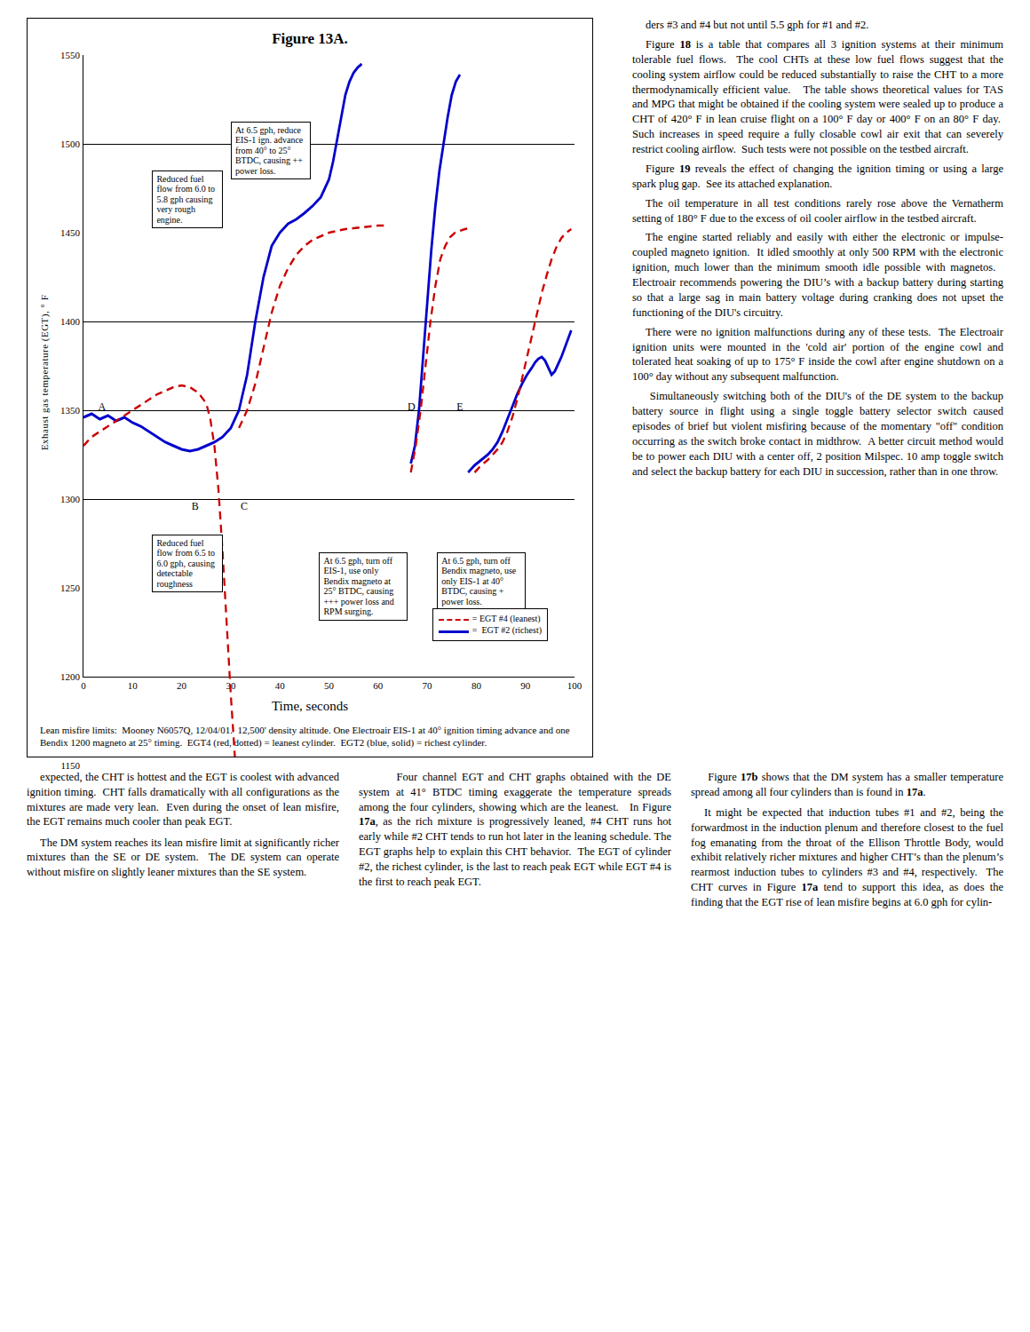Figure 13A.
Exhaust gas temperature (EGT), ° F
1550
1500
1450
1400
1350
1300
1250
1200
1150
0
10
20
30
40
50
60
70
80
90
100
Reduced fuel flow from 6.0 to 5.8 gph causing very rough engine.
At 6.5 gph, reduce EIS-1 ign. advance from 40° to 25° BTDC, causing ++ power loss.
Reduced fuel flow from 6.5 to 6.0 gph, causing detectable roughness
At 6.5 gph, turn off EIS-1, use only Bendix magneto at 25° BTDC, causing +++ power loss and RPM surging.
At 6.5 gph, turn off Bendix magneto, use only EIS-1 at 40° BTDC, causing + power loss.
A
B
C
D
E
= EGT #4 (leanest)
= EGT #2 (richest)
Time, seconds
Lean misfire limits: Mooney N6057Q, 12/04/01. 12,500' density altitude. One Electroair EIS-1 at 40° ignition timing advance and one Bendix 1200 magneto at 25° timing. EGT4 (red, dotted) = leanest cylinder. EGT2 (blue, solid) = richest cylinder.
ders #3 and #4 but not until 5.5 gph for #1 and #2.
Figure 18 is a table that compares all 3 ignition systems at their minimum tolerable fuel flows. The cool CHTs at these low fuel flows suggest that the cooling system airflow could be reduced substantially to raise the CHT to a more thermodynamically efficient value. The table shows theoretical values for TAS and MPG that might be obtained if the cooling system were sealed up to produce a CHT of 420° F in lean cruise flight on a 100° F day or 400° F on an 80° F day. Such increases in speed require a fully closable cowl air exit that can severely restrict cooling airflow. Such tests were not possible on the testbed aircraft.
Figure 19 reveals the effect of changing the ignition timing or using a large spark plug gap. See its attached explanation.
The oil temperature in all test conditions rarely rose above the Vernatherm setting of 180° F due to the excess of oil cooler airflow in the testbed aircraft.
The engine started reliably and easily with either the electronic or impulse-coupled magneto ignition. It idled smoothly at only 500 RPM with the electronic ignition, much lower than the minimum smooth idle possible with magnetos. Electroair recommends powering the DIU’s with a backup battery during starting so that a large sag in main battery voltage during cranking does not upset the functioning of the DIU's circuitry.
There were no ignition malfunctions during any of these tests. The Electroair ignition units were mounted in the 'cold air' portion of the engine cowl and tolerated heat soaking of up to 175° F inside the cowl after engine shutdown on a 100° day without any subsequent malfunction.
Simultaneously switching both of the DIU's of the DE system to the backup battery source in flight using a single toggle battery selector switch caused episodes of brief but violent misfiring because of the momentary "off" condition occurring as the switch broke contact in midthrow. A better circuit method would be to power each DIU with a center off, 2 position Milspec. 10 amp toggle switch and select the backup battery for each DIU in succession, rather than in one throw.
expected, the CHT is hottest and the EGT is coolest with advanced ignition timing. CHT falls dramatically with all configurations as the mixtures are made very lean. Even during the onset of lean misfire, the EGT remains much cooler than peak EGT.
The DM system reaches its lean misfire limit at significantly richer mixtures than the SE or DE system. The DE system can operate without misfire on slightly leaner mixtures than the SE system.
Four channel EGT and CHT graphs obtained with the DE system at 41° BTDC timing exaggerate the temperature spreads among the four cylinders, showing which are the leanest. In Figure 17a, as the rich mixture is progressively leaned, #4 CHT runs hot early while #2 CHT tends to run hot later in the leaning schedule. The EGT graphs help to explain this CHT behavior. The EGT of cylinder #2, the richest cylinder, is the last to reach peak EGT while EGT #4 is the first to reach peak EGT.
Figure 17b shows that the DM system has a smaller temperature spread among all four cylinders than is found in 17a.
It might be expected that induction tubes #1 and #2, being the forwardmost in the induction plenum and therefore closest to the fuel fog emanating from the throat of the Ellison Throttle Body, would exhibit relatively richer mixtures and higher CHT’s than the plenum’s rearmost induction tubes to cylinders #3 and #4, respectively. The CHT curves in Figure 17a tend to support this idea, as does the finding that the EGT rise of lean misfire begins at 6.0 gph for cylin-